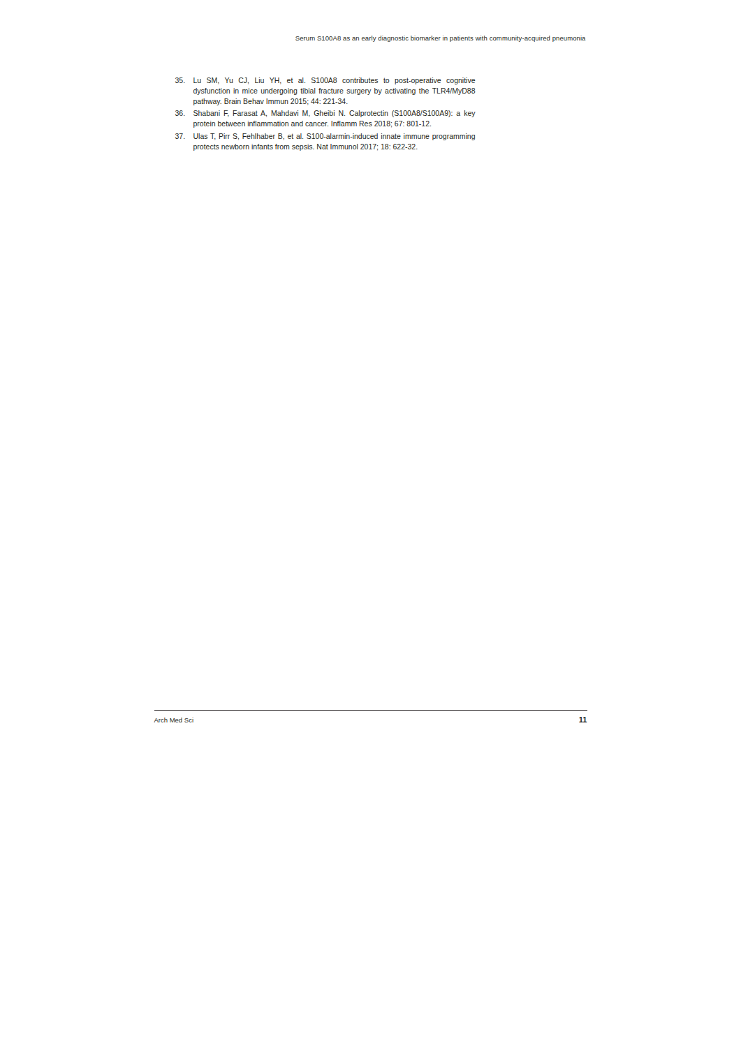Serum S100A8 as an early diagnostic biomarker in patients with community-acquired pneumonia
35. Lu SM, Yu CJ, Liu YH, et al. S100A8 contributes to post-operative cognitive dysfunction in mice undergoing tibial fracture surgery by activating the TLR4/MyD88 pathway. Brain Behav Immun 2015; 44: 221-34.
36. Shabani F, Farasat A, Mahdavi M, Gheibi N. Calprotectin (S100A8/S100A9): a key protein between inflammation and cancer. Inflamm Res 2018; 67: 801-12.
37. Ulas T, Pirr S, Fehlhaber B, et al. S100-alarmin-induced innate immune programming protects newborn infants from sepsis. Nat Immunol 2017; 18: 622-32.
Arch Med Sci 11